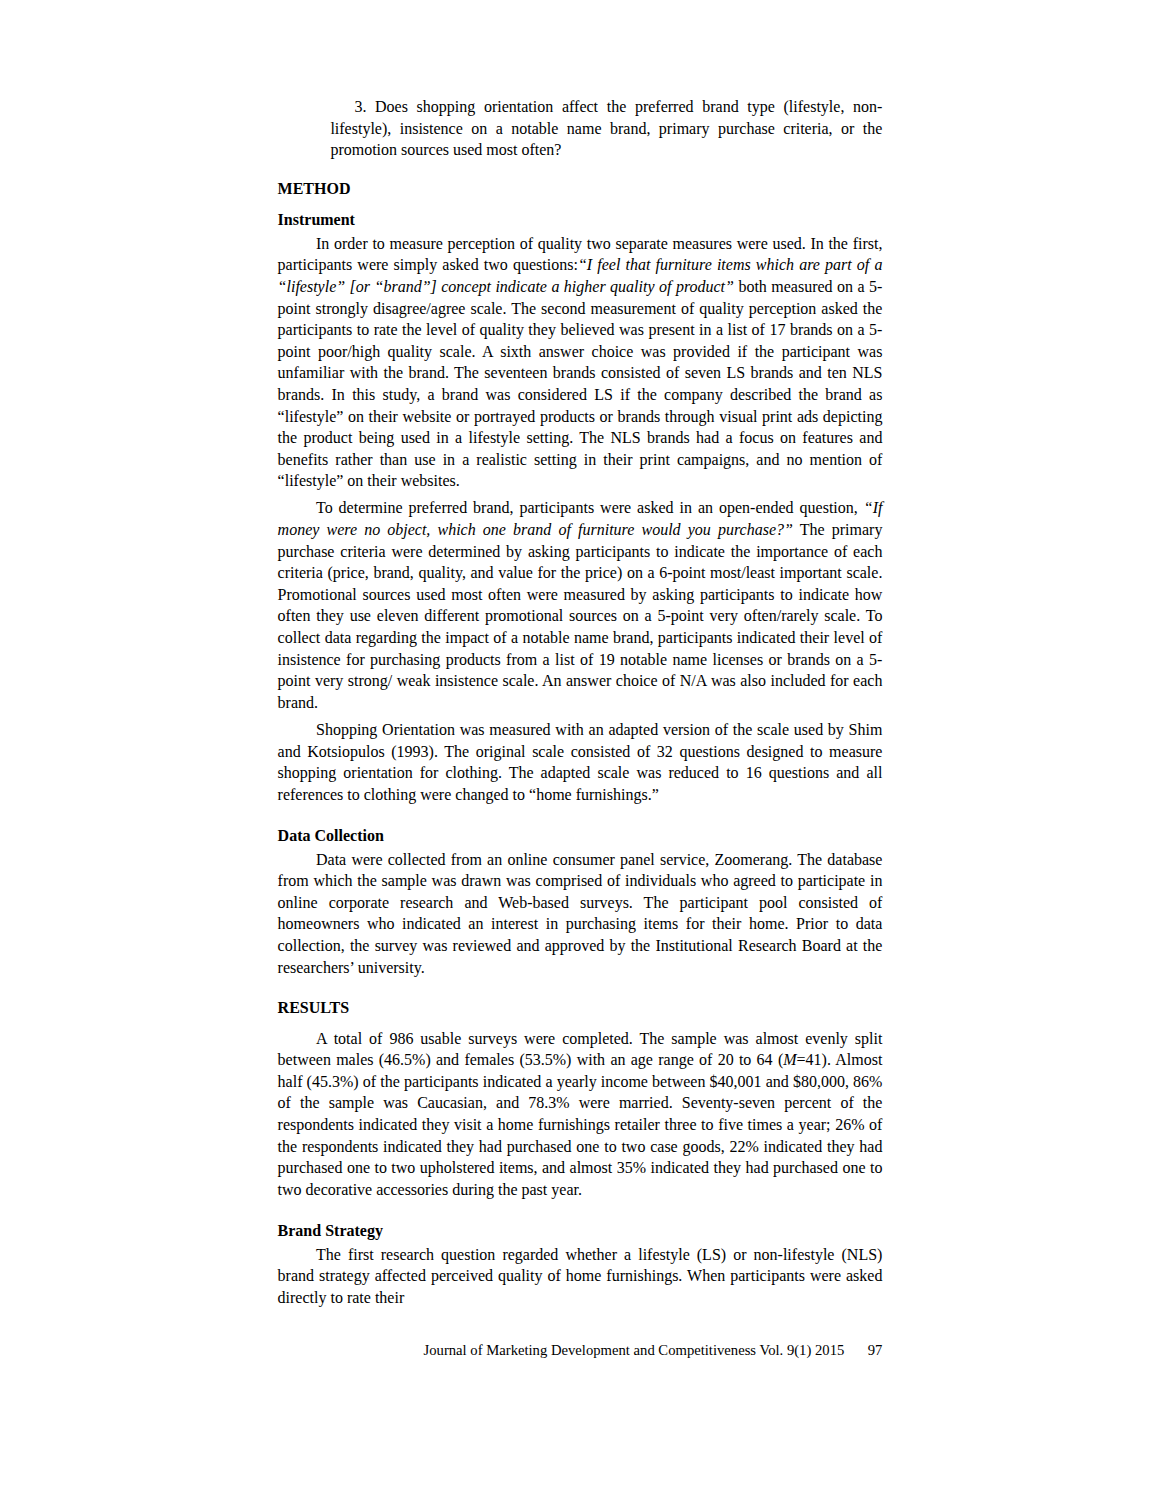3. Does shopping orientation affect the preferred brand type (lifestyle, non-lifestyle), insistence on a notable name brand, primary purchase criteria, or the promotion sources used most often?
Method
Instrument
In order to measure perception of quality two separate measures were used. In the first, participants were simply asked two questions:“I feel that furniture items which are part of a “lifestyle” [or “brand”] concept indicate a higher quality of product” both measured on a 5-point strongly disagree/agree scale. The second measurement of quality perception asked the participants to rate the level of quality they believed was present in a list of 17 brands on a 5-point poor/high quality scale. A sixth answer choice was provided if the participant was unfamiliar with the brand. The seventeen brands consisted of seven LS brands and ten NLS brands. In this study, a brand was considered LS if the company described the brand as “lifestyle” on their website or portrayed products or brands through visual print ads depicting the product being used in a lifestyle setting. The NLS brands had a focus on features and benefits rather than use in a realistic setting in their print campaigns, and no mention of “lifestyle” on their websites.
To determine preferred brand, participants were asked in an open-ended question, “If money were no object, which one brand of furniture would you purchase?” The primary purchase criteria were determined by asking participants to indicate the importance of each criteria (price, brand, quality, and value for the price) on a 6-point most/least important scale. Promotional sources used most often were measured by asking participants to indicate how often they use eleven different promotional sources on a 5-point very often/rarely scale. To collect data regarding the impact of a notable name brand, participants indicated their level of insistence for purchasing products from a list of 19 notable name licenses or brands on a 5-point very strong/ weak insistence scale. An answer choice of N/A was also included for each brand.
Shopping Orientation was measured with an adapted version of the scale used by Shim and Kotsiopulos (1993). The original scale consisted of 32 questions designed to measure shopping orientation for clothing. The adapted scale was reduced to 16 questions and all references to clothing were changed to “home furnishings.”
Data Collection
Data were collected from an online consumer panel service, Zoomerang. The database from which the sample was drawn was comprised of individuals who agreed to participate in online corporate research and Web-based surveys. The participant pool consisted of homeowners who indicated an interest in purchasing items for their home. Prior to data collection, the survey was reviewed and approved by the Institutional Research Board at the researchers’ university.
Results
A total of 986 usable surveys were completed. The sample was almost evenly split between males (46.5%) and females (53.5%) with an age range of 20 to 64 (M=41). Almost half (45.3%) of the participants indicated a yearly income between $40,001 and $80,000, 86% of the sample was Caucasian, and 78.3% were married. Seventy-seven percent of the respondents indicated they visit a home furnishings retailer three to five times a year; 26% of the respondents indicated they had purchased one to two case goods, 22% indicated they had purchased one to two upholstered items, and almost 35% indicated they had purchased one to two decorative accessories during the past year.
Brand Strategy
The first research question regarded whether a lifestyle (LS) or non-lifestyle (NLS) brand strategy affected perceived quality of home furnishings. When participants were asked directly to rate their
Journal of Marketing Development and Competitiveness Vol. 9(1) 201597